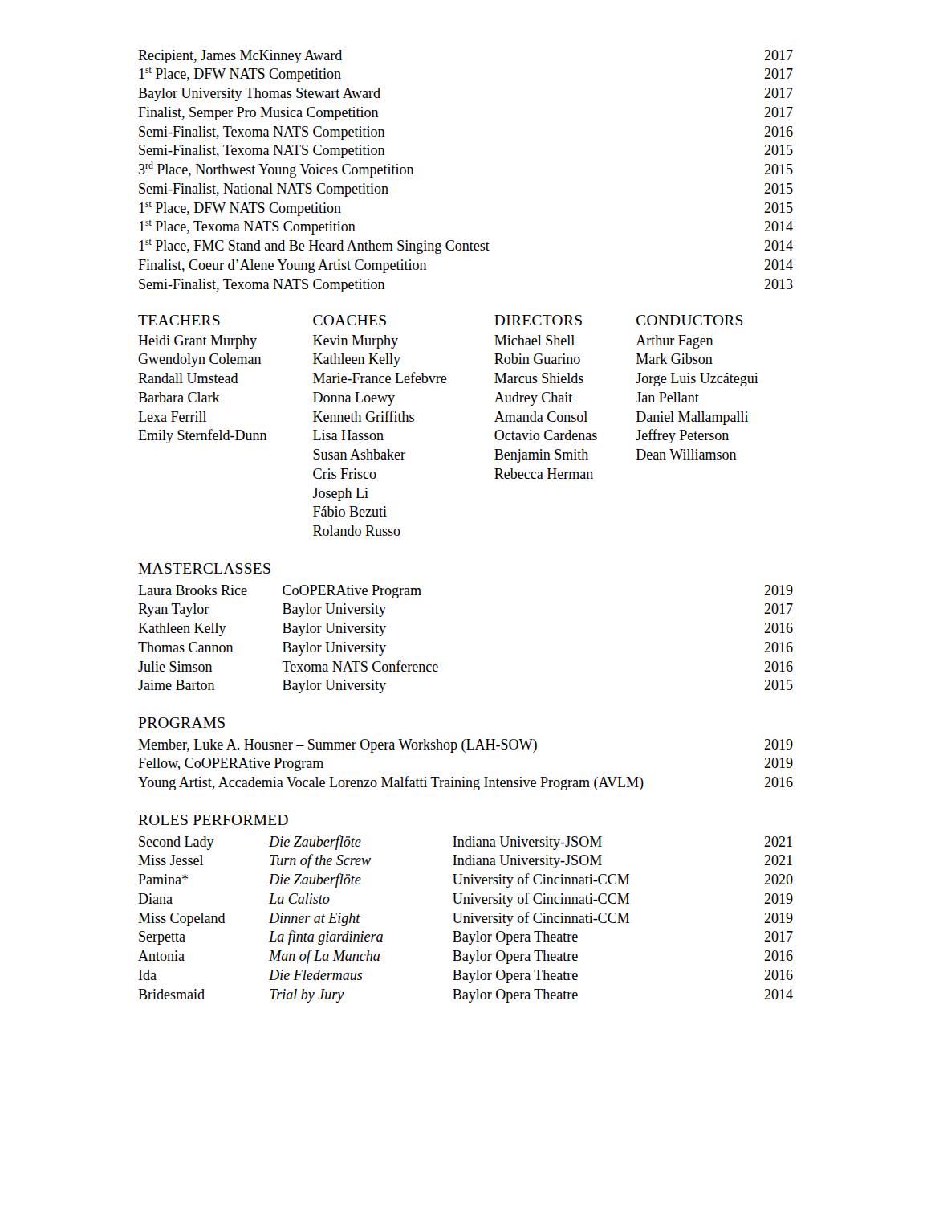Recipient, James McKinney Award 2017
1st Place, DFW NATS Competition 2017
Baylor University Thomas Stewart Award 2017
Finalist, Semper Pro Musica Competition 2017
Semi-Finalist, Texoma NATS Competition 2016
Semi-Finalist, Texoma NATS Competition 2015
3rd Place, Northwest Young Voices Competition 2015
Semi-Finalist, National NATS Competition 2015
1st Place, DFW NATS Competition 2015
1st Place, Texoma NATS Competition 2014
1st Place, FMC Stand and Be Heard Anthem Singing Contest 2014
Finalist, Coeur d’Alene Young Artist Competition 2014
Semi-Finalist, Texoma NATS Competition 2013
| Teachers | Coaches | Directors | Conductors |
| --- | --- | --- | --- |
| Heidi Grant Murphy | Kevin Murphy | Michael Shell | Arthur Fagen |
| Gwendolyn Coleman | Kathleen Kelly | Robin Guarino | Mark Gibson |
| Randall Umstead | Marie-France Lefebvre | Marcus Shields | Jorge Luis Uzcátegui |
| Barbara Clark | Donna Loewy | Audrey Chait | Jan Pellant |
| Lexa Ferrill | Kenneth Griffiths | Amanda Consol | Daniel Mallampalli |
| Emily Sternfeld-Dunn | Lisa Hasson | Octavio Cardenas | Jeffrey Peterson |
| | Susan Ashbaker | Benjamin Smith | Dean Williamson |
| | Cris Frisco | Rebecca Herman | |
| | Joseph Li | | |
| | Fábio Bezuti | | |
| | Rolando Russo | | |
Masterclasses
| Laura Brooks Rice | CoOPERAtive Program | 2019 |
| Ryan Taylor | Baylor University | 2017 |
| Kathleen Kelly | Baylor University | 2016 |
| Thomas Cannon | Baylor University | 2016 |
| Julie Simson | Texoma NATS Conference | 2016 |
| Jaime Barton | Baylor University | 2015 |
Programs
Member, Luke A. Housner – Summer Opera Workshop (LAH-SOW) 2019
Fellow, CoOPERAtive Program 2019
Young Artist, Accademia Vocale Lorenzo Malfatti Training Intensive Program (AVLM) 2016
Roles Performed
| Second Lady | Die Zauberflöte | Indiana University-JSOM | 2021 |
| Miss Jessel | Turn of the Screw | Indiana University-JSOM | 2021 |
| Pamina* | Die Zauberflöte | University of Cincinnati-CCM | 2020 |
| Diana | La Calisto | University of Cincinnati-CCM | 2019 |
| Miss Copeland | Dinner at Eight | University of Cincinnati-CCM | 2019 |
| Serpetta | La finta giardiniera | Baylor Opera Theatre | 2017 |
| Antonia | Man of La Mancha | Baylor Opera Theatre | 2016 |
| Ida | Die Fledermaus | Baylor Opera Theatre | 2016 |
| Bridesmaid | Trial by Jury | Baylor Opera Theatre | 2014 |